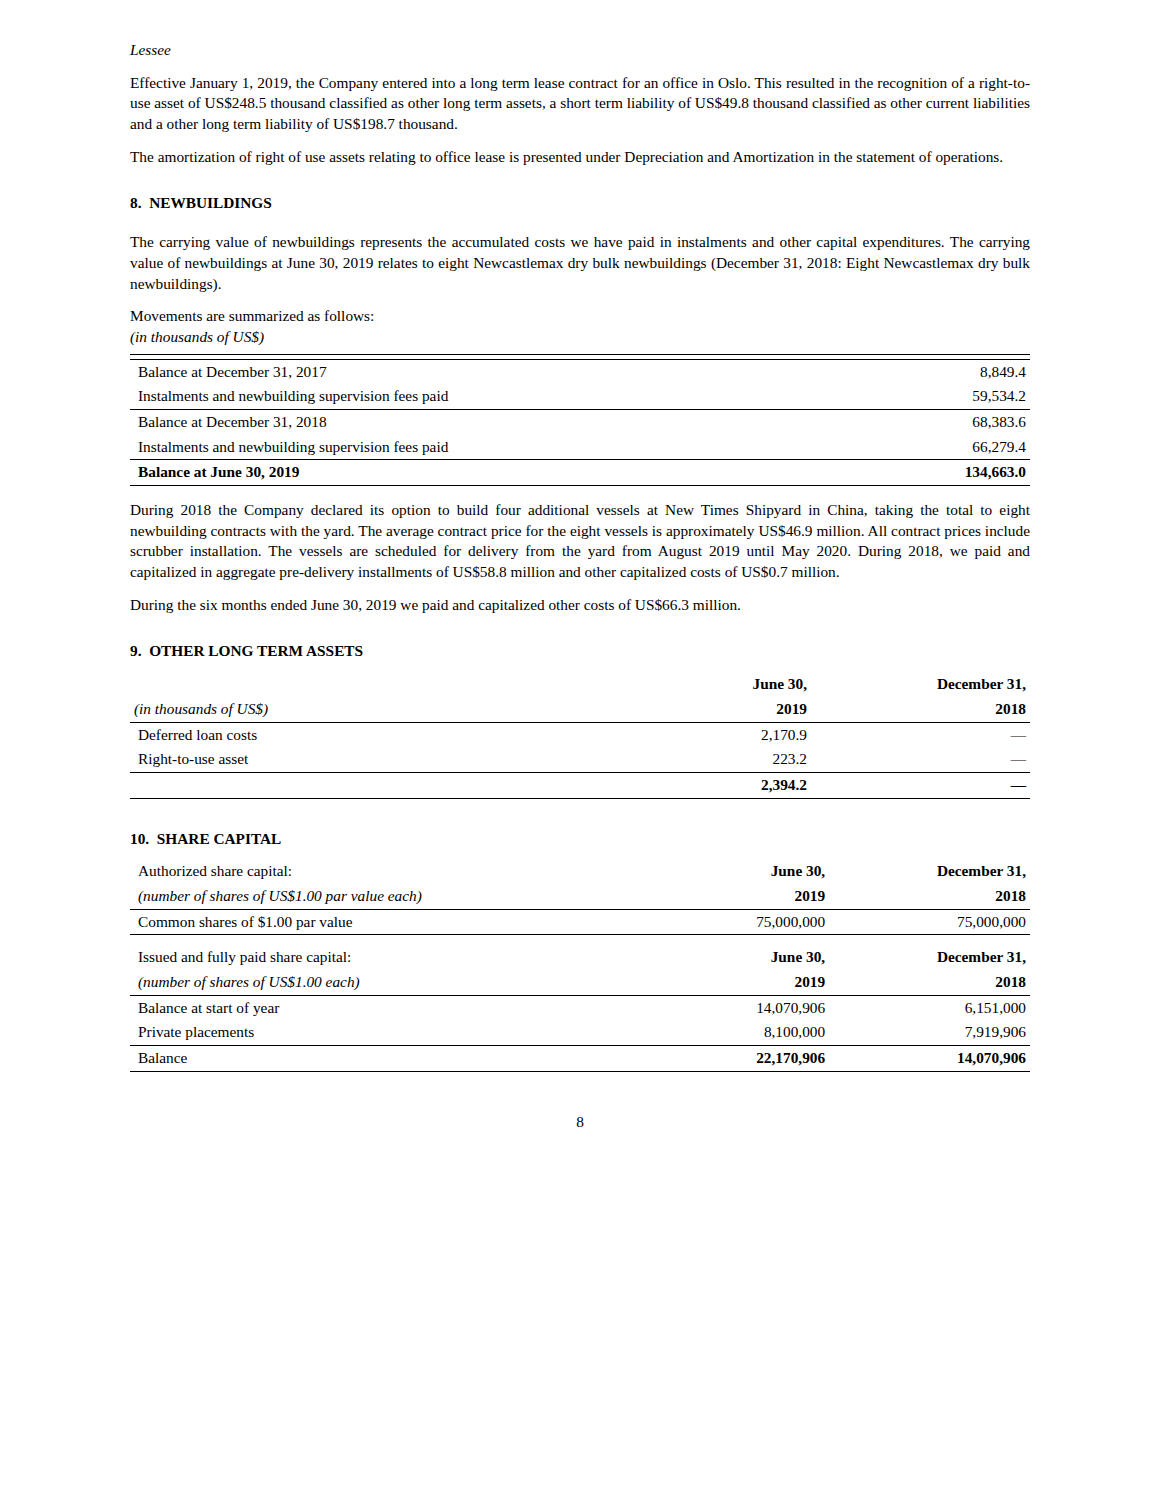Lessee
Effective January 1, 2019, the Company entered into a long term lease contract for an office in Oslo. This resulted in the recognition of a right-to-use asset of US$248.5 thousand classified as other long term assets, a short term liability of US$49.8 thousand classified as other current liabilities and a other long term liability of US$198.7 thousand.
The amortization of right of use assets relating to office lease is presented under Depreciation and Amortization in the statement of operations.
8. NEWBUILDINGS
The carrying value of newbuildings represents the accumulated costs we have paid in instalments and other capital expenditures. The carrying value of newbuildings at June 30, 2019 relates to eight Newcastlemax dry bulk newbuildings (December 31, 2018: Eight Newcastlemax dry bulk newbuildings).
Movements are summarized as follows:
(in thousands of US$)
| Balance at December 31, 2017 | 8,849.4 |
| Instalments and newbuilding supervision fees paid | 59,534.2 |
| Balance at December 31, 2018 | 68,383.6 |
| Instalments and newbuilding supervision fees paid | 66,279.4 |
| Balance at June 30, 2019 | 134,663.0 |
During 2018 the Company declared its option to build four additional vessels at New Times Shipyard in China, taking the total to eight newbuilding contracts with the yard. The average contract price for the eight vessels is approximately US$46.9 million. All contract prices include scrubber installation. The vessels are scheduled for delivery from the yard from August 2019 until May 2020. During 2018, we paid and capitalized in aggregate pre-delivery installments of US$58.8 million and other capitalized costs of US$0.7 million.
During the six months ended June 30, 2019 we paid and capitalized other costs of US$66.3 million.
9. OTHER LONG TERM ASSETS
| | June 30, | December 31, |
| (in thousands of US$) | 2019 | 2018 |
| Deferred loan costs | 2,170.9 | — |
| Right-to-use asset | 223.2 | — |
| | 2,394.2 | — |
10. SHARE CAPITAL
| Authorized share capital: | June 30, | December 31, |
| (number of shares of US$1.00 par value each) | 2019 | 2018 |
| Common shares of $1.00 par value | 75,000,000 | 75,000,000 |
| Issued and fully paid share capital: | June 30, | December 31, |
| (number of shares of US$1.00 each) | 2019 | 2018 |
| Balance at start of year | 14,070,906 | 6,151,000 |
| Private placements | 8,100,000 | 7,919,906 |
| Balance | 22,170,906 | 14,070,906 |
8